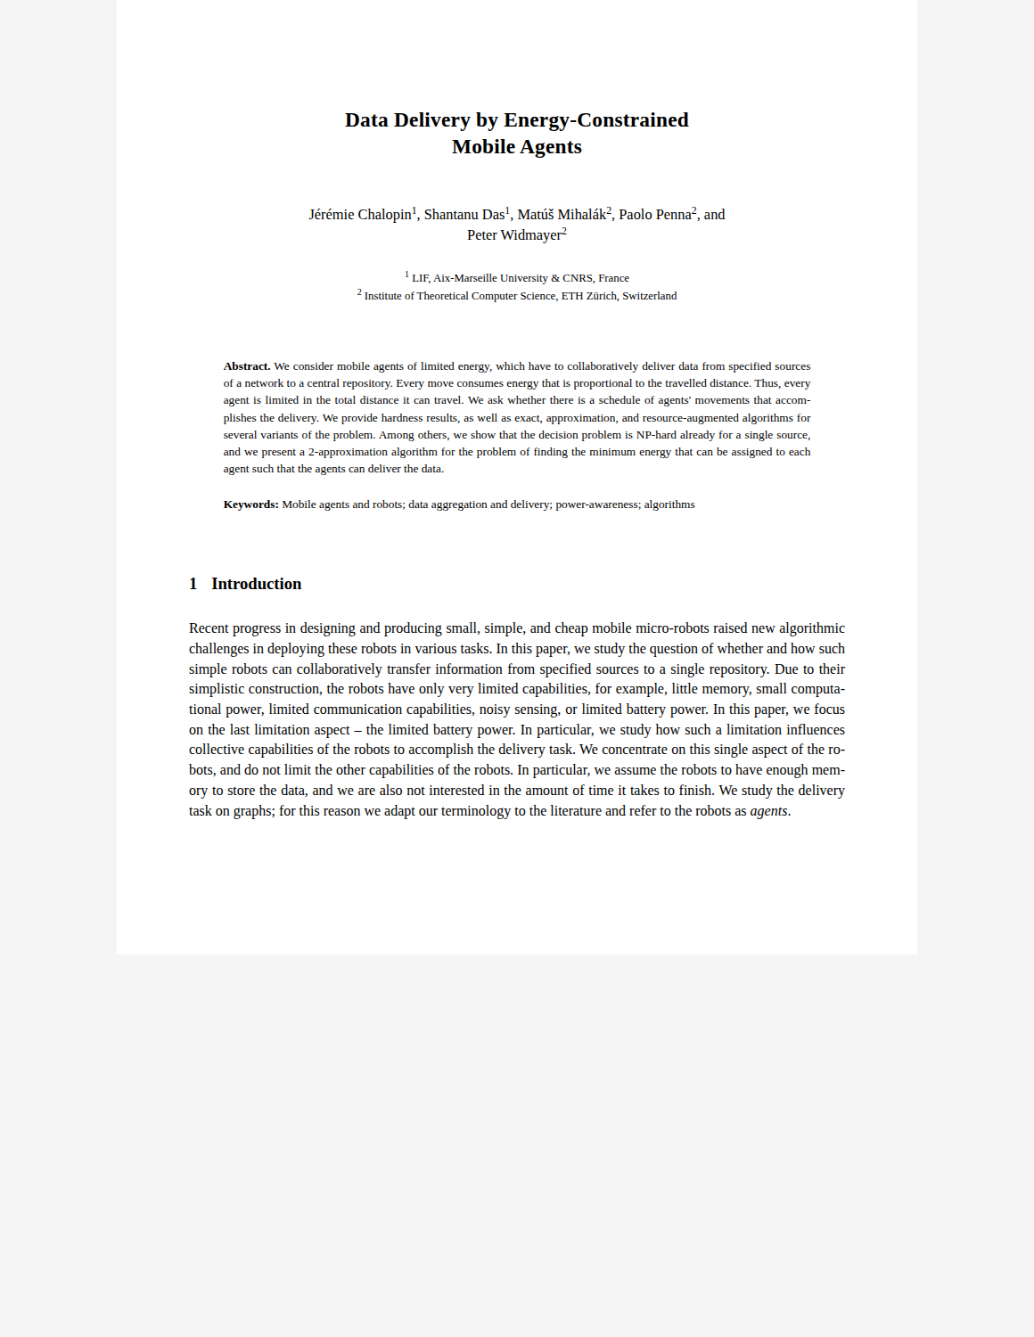Data Delivery by Energy-Constrained
Mobile Agents
Jérémie Chalopin1, Shantanu Das1, Matúš Mihalák2, Paolo Penna2, and
Peter Widmayer2
1 LIF, Aix-Marseille University & CNRS, France 2 Institute of Theoretical Computer Science, ETH Zürich, Switzerland
Abstract. We consider mobile agents of limited energy, which have to collaboratively deliver data from specified sources of a network to a central repository. Every move consumes energy that is proportional to the travelled distance. Thus, every agent is limited in the total distance it can travel. We ask whether there is a schedule of agents' movements that accomplishes the delivery. We provide hardness results, as well as exact, approximation, and resource-augmented algorithms for several variants of the problem. Among others, we show that the decision problem is NP-hard already for a single source, and we present a 2-approximation algorithm for the problem of finding the minimum energy that can be assigned to each agent such that the agents can deliver the data.
Keywords: Mobile agents and robots; data aggregation and delivery; power-awareness; algorithms
1 Introduction
Recent progress in designing and producing small, simple, and cheap mobile micro-robots raised new algorithmic challenges in deploying these robots in various tasks. In this paper, we study the question of whether and how such simple robots can collaboratively transfer information from specified sources to a single repository. Due to their simplistic construction, the robots have only very limited capabilities, for example, little memory, small computational power, limited communication capabilities, noisy sensing, or limited battery power. In this paper, we focus on the last limitation aspect – the limited battery power. In particular, we study how such a limitation influences collective capabilities of the robots to accomplish the delivery task. We concentrate on this single aspect of the robots, and do not limit the other capabilities of the robots. In particular, we assume the robots to have enough memory to store the data, and we are also not interested in the amount of time it takes to finish. We study the delivery task on graphs; for this reason we adapt our terminology to the literature and refer to the robots as agents.